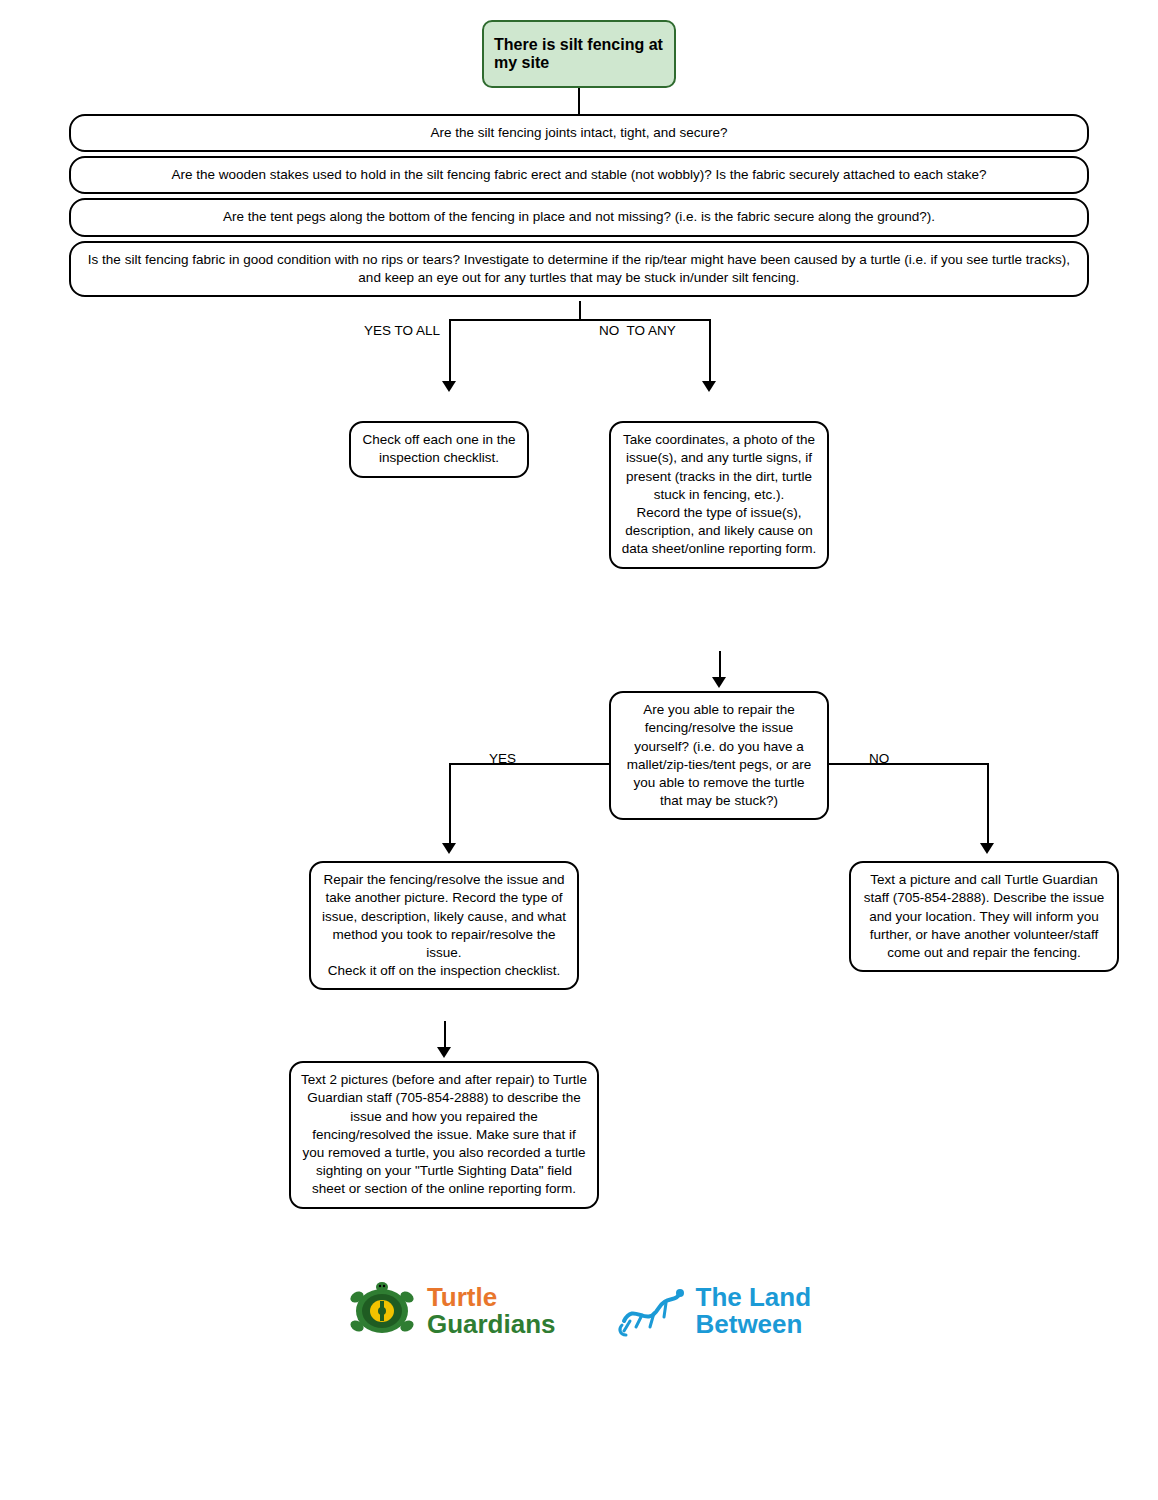There is silt fencing at my site
Are the silt fencing joints intact, tight, and secure?
Are the wooden stakes used to hold in the silt fencing fabric erect and stable (not wobbly)? Is the fabric securely attached to each stake?
Are the tent pegs along the bottom of the fencing in place and not missing? (i.e. is the fabric secure along the ground?).
Is the silt fencing fabric in good condition with no rips or tears? Investigate to determine if the rip/tear might have been caused by a turtle (i.e. if you see turtle tracks), and keep an eye out for any turtles that may be stuck in/under silt fencing.
YES TO ALL
NO TO ANY
Check off each one in the inspection checklist.
Take coordinates, a photo of the issue(s), and any turtle signs, if present (tracks in the dirt, turtle stuck in fencing, etc.).
Record the type of issue(s), description, and likely cause on data sheet/online reporting form.
Are you able to repair the fencing/resolve the issue yourself? (i.e. do you have a mallet/zip-ties/tent pegs, or are you able to remove the turtle that may be stuck?)
YES
NO
Repair the fencing/resolve the issue and take another picture. Record the type of issue, description, likely cause, and what method you took to repair/resolve the issue.
Check it off on the inspection checklist.
Text a picture and call Turtle Guardian staff (705-854-2888). Describe the issue and your location. They will inform you further, or have another volunteer/staff come out and repair the fencing.
Text 2 pictures (before and after repair) to Turtle Guardian staff (705-854-2888) to describe the issue and how you repaired the fencing/resolved the issue. Make sure that if you removed a turtle, you also recorded a turtle sighting on your "Turtle Sighting Data" field sheet or section of the online reporting form.
Turtle
Guardians
The Land
Between